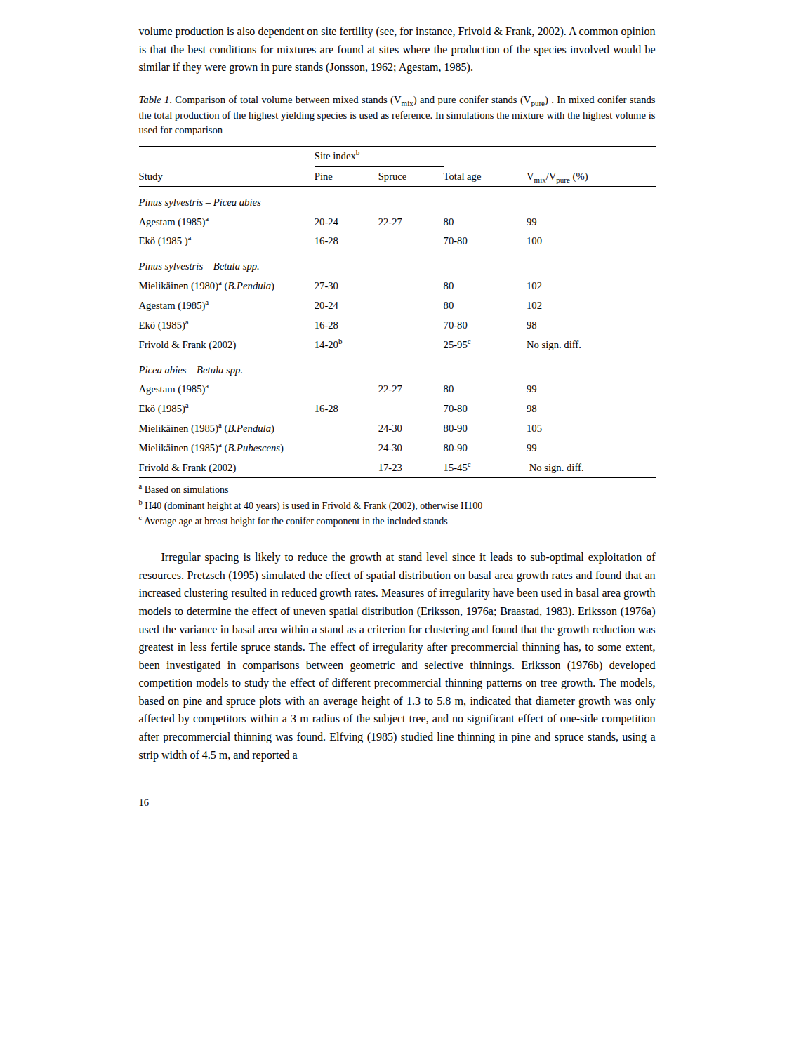volume production is also dependent on site fertility (see, for instance, Frivold & Frank, 2002). A common opinion is that the best conditions for mixtures are found at sites where the production of the species involved would be similar if they were grown in pure stands (Jonsson, 1962; Agestam, 1985).
Table 1. Comparison of total volume between mixed stands (Vmix) and pure conifer stands (Vpure) . In mixed conifer stands the total production of the highest yielding species is used as reference. In simulations the mixture with the highest volume is used for comparison
| | Site index b | | |
| --- | --- | --- | --- |
| Study | Pine | Spruce | Total age | V mix /V pure (%) |
| Pinus sylvestris – Picea abies |
| Agestam (1985) a | 20-24 | 22-27 | 80 | 99 |
| Ekö (1985 ) a | 16-28 | | 70-80 | 100 |
| Pinus sylvestris – Betula spp. |
| Mielikäinen (1980) a ( B.Pendula ) | 27-30 | | 80 | 102 |
| Agestam (1985) a | 20-24 | | 80 | 102 |
| Ekö (1985) a | 16-28 | | 70-80 | 98 |
| Frivold & Frank (2002) | 14-20 b | | 25-95 c | No sign. diff. |
| Picea abies – Betula spp. |
| Agestam (1985) a | | 22-27 | 80 | 99 |
| Ekö (1985) a | 16-28 | | 70-80 | 98 |
| Mielikäinen (1985) a ( B.Pendula ) | | 24-30 | 80-90 | 105 |
| Mielikäinen (1985) a ( B.Pubescens ) | | 24-30 | 80-90 | 99 |
| Frivold & Frank (2002) | | 17-23 | 15-45 c | No sign. diff. |
a Based on simulations
b H40 (dominant height at 40 years) is used in Frivold & Frank (2002), otherwise H100
c Average age at breast height for the conifer component in the included stands
Irregular spacing is likely to reduce the growth at stand level since it leads to sub-optimal exploitation of resources. Pretzsch (1995) simulated the effect of spatial distribution on basal area growth rates and found that an increased clustering resulted in reduced growth rates. Measures of irregularity have been used in basal area growth models to determine the effect of uneven spatial distribution (Eriksson, 1976a; Braastad, 1983). Eriksson (1976a) used the variance in basal area within a stand as a criterion for clustering and found that the growth reduction was greatest in less fertile spruce stands. The effect of irregularity after precommercial thinning has, to some extent, been investigated in comparisons between geometric and selective thinnings. Eriksson (1976b) developed competition models to study the effect of different precommercial thinning patterns on tree growth. The models, based on pine and spruce plots with an average height of 1.3 to 5.8 m, indicated that diameter growth was only affected by competitors within a 3 m radius of the subject tree, and no significant effect of one-side competition after precommercial thinning was found. Elfving (1985) studied line thinning in pine and spruce stands, using a strip width of 4.5 m, and reported a
16